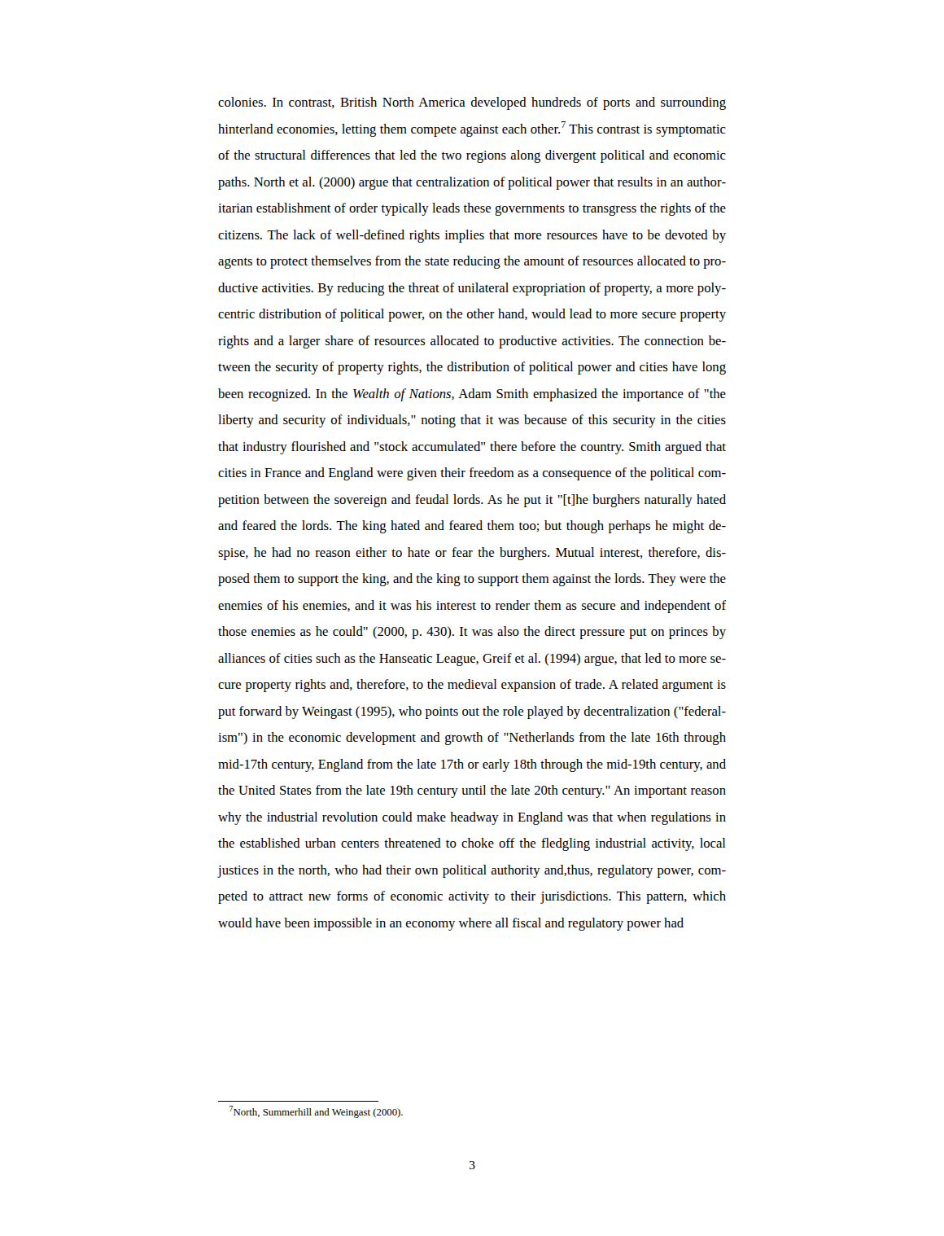colonies. In contrast, British North America developed hundreds of ports and surrounding hinterland economies, letting them compete against each other.7 This contrast is symptomatic of the structural differences that led the two regions along divergent political and economic paths. North et al. (2000) argue that centralization of political power that results in an authoritarian establishment of order typically leads these governments to transgress the rights of the citizens. The lack of well-defined rights implies that more resources have to be devoted by agents to protect themselves from the state reducing the amount of resources allocated to productive activities. By reducing the threat of unilateral expropriation of property, a more polycentric distribution of political power, on the other hand, would lead to more secure property rights and a larger share of resources allocated to productive activities. The connection between the security of property rights, the distribution of political power and cities have long been recognized. In the Wealth of Nations, Adam Smith emphasized the importance of "the liberty and security of individuals," noting that it was because of this security in the cities that industry flourished and "stock accumulated" there before the country. Smith argued that cities in France and England were given their freedom as a consequence of the political competition between the sovereign and feudal lords. As he put it "[t]he burghers naturally hated and feared the lords. The king hated and feared them too; but though perhaps he might despise, he had no reason either to hate or fear the burghers. Mutual interest, therefore, disposed them to support the king, and the king to support them against the lords. They were the enemies of his enemies, and it was his interest to render them as secure and independent of those enemies as he could" (2000, p. 430). It was also the direct pressure put on princes by alliances of cities such as the Hanseatic League, Greif et al. (1994) argue, that led to more secure property rights and, therefore, to the medieval expansion of trade. A related argument is put forward by Weingast (1995), who points out the role played by decentralization ("federalism") in the economic development and growth of "Netherlands from the late 16th through mid-17th century, England from the late 17th or early 18th through the mid-19th century, and the United States from the late 19th century until the late 20th century." An important reason why the industrial revolution could make headway in England was that when regulations in the established urban centers threatened to choke off the fledgling industrial activity, local justices in the north, who had their own political authority and,thus, regulatory power, competed to attract new forms of economic activity to their jurisdictions. This pattern, which would have been impossible in an economy where all fiscal and regulatory power had
7North, Summerhill and Weingast (2000).
3